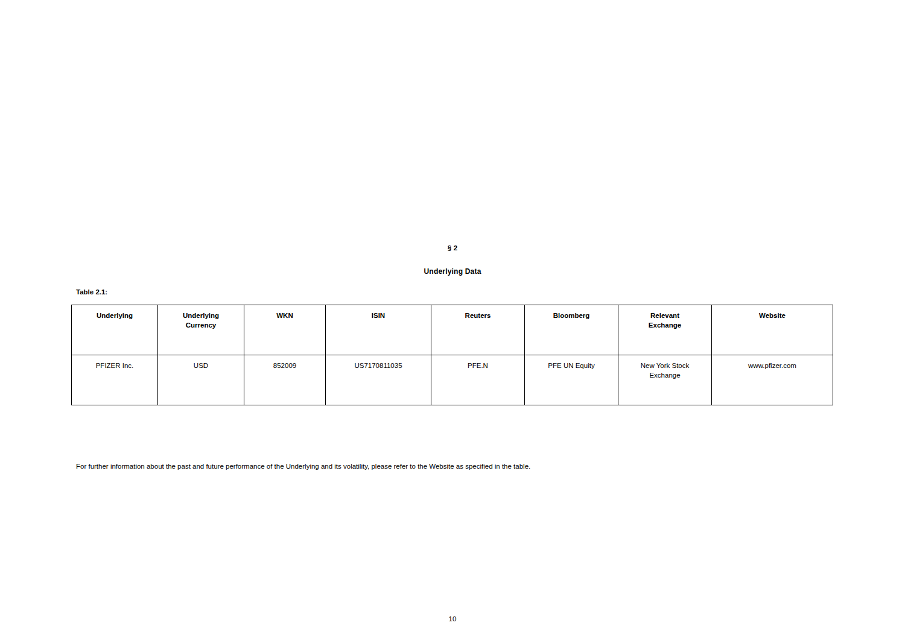§ 2
Underlying Data
Table 2.1:
| Underlying | Underlying Currency | WKN | ISIN | Reuters | Bloomberg | Relevant Exchange | Website |
| --- | --- | --- | --- | --- | --- | --- | --- |
| PFIZER Inc. | USD | 852009 | US7170811035 | PFE.N | PFE UN Equity | New York Stock Exchange | www.pfizer.com |
For further information about the past and future performance of the Underlying and its volatility, please refer to the Website as specified in the table.
10